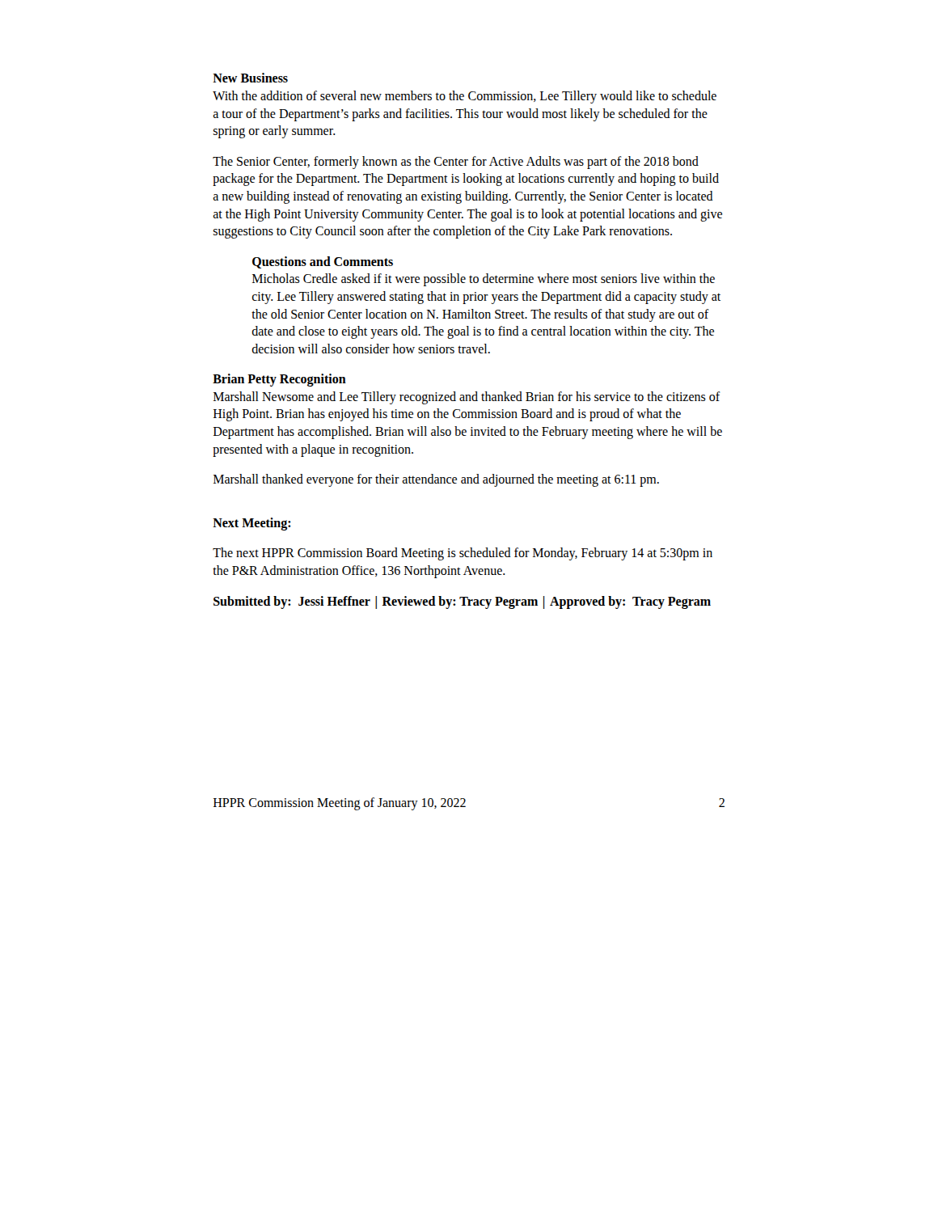New Business
With the addition of several new members to the Commission, Lee Tillery would like to schedule a tour of the Department’s parks and facilities. This tour would most likely be scheduled for the spring or early summer.
The Senior Center, formerly known as the Center for Active Adults was part of the 2018 bond package for the Department. The Department is looking at locations currently and hoping to build a new building instead of renovating an existing building. Currently, the Senior Center is located at the High Point University Community Center. The goal is to look at potential locations and give suggestions to City Council soon after the completion of the City Lake Park renovations.
Questions and Comments
Micholas Credle asked if it were possible to determine where most seniors live within the city. Lee Tillery answered stating that in prior years the Department did a capacity study at the old Senior Center location on N. Hamilton Street. The results of that study are out of date and close to eight years old. The goal is to find a central location within the city. The decision will also consider how seniors travel.
Brian Petty Recognition
Marshall Newsome and Lee Tillery recognized and thanked Brian for his service to the citizens of High Point. Brian has enjoyed his time on the Commission Board and is proud of what the Department has accomplished. Brian will also be invited to the February meeting where he will be presented with a plaque in recognition.
Marshall thanked everyone for their attendance and adjourned the meeting at 6:11 pm.
Next Meeting:
The next HPPR Commission Board Meeting is scheduled for Monday, February 14 at 5:30pm in the P&R Administration Office, 136 Northpoint Avenue.
Submitted by: Jessi Heffner|Reviewed by: Tracy Pegram|Approved by: Tracy Pegram
HPPR Commission Meeting of January 10, 2022
2